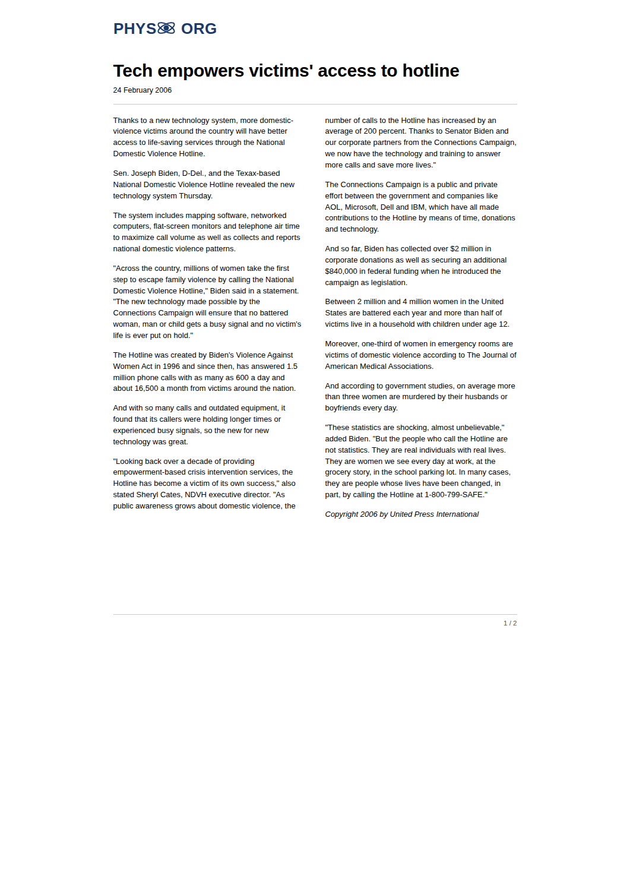PHYS ORG
Tech empowers victims' access to hotline
24 February 2006
Thanks to a new technology system, more domestic-violence victims around the country will have better access to life-saving services through the National Domestic Violence Hotline.
Sen. Joseph Biden, D-Del., and the Texax-based National Domestic Violence Hotline revealed the new technology system Thursday.
The system includes mapping software, networked computers, flat-screen monitors and telephone air time to maximize call volume as well as collects and reports national domestic violence patterns.
"Across the country, millions of women take the first step to escape family violence by calling the National Domestic Violence Hotline," Biden said in a statement. "The new technology made possible by the Connections Campaign will ensure that no battered woman, man or child gets a busy signal and no victim's life is ever put on hold."
The Hotline was created by Biden's Violence Against Women Act in 1996 and since then, has answered 1.5 million phone calls with as many as 600 a day and about 16,500 a month from victims around the nation.
And with so many calls and outdated equipment, it found that its callers were holding longer times or experienced busy signals, so the new for new technology was great.
"Looking back over a decade of providing empowerment-based crisis intervention services, the Hotline has become a victim of its own success," also stated Sheryl Cates, NDVH executive director. "As public awareness grows about domestic violence, the number of calls to the Hotline has increased by an average of 200 percent. Thanks to Senator Biden and our corporate partners from the Connections Campaign, we now have the technology and training to answer more calls and save more lives."
The Connections Campaign is a public and private effort between the government and companies like AOL, Microsoft, Dell and IBM, which have all made contributions to the Hotline by means of time, donations and technology.
And so far, Biden has collected over $2 million in corporate donations as well as securing an additional $840,000 in federal funding when he introduced the campaign as legislation.
Between 2 million and 4 million women in the United States are battered each year and more than half of victims live in a household with children under age 12.
Moreover, one-third of women in emergency rooms are victims of domestic violence according to The Journal of American Medical Associations.
And according to government studies, on average more than three women are murdered by their husbands or boyfriends every day.
"These statistics are shocking, almost unbelievable," added Biden. "But the people who call the Hotline are not statistics. They are real individuals with real lives. They are women we see every day at work, at the grocery story, in the school parking lot. In many cases, they are people whose lives have been changed, in part, by calling the Hotline at 1-800-799-SAFE."
Copyright 2006 by United Press International
1 / 2